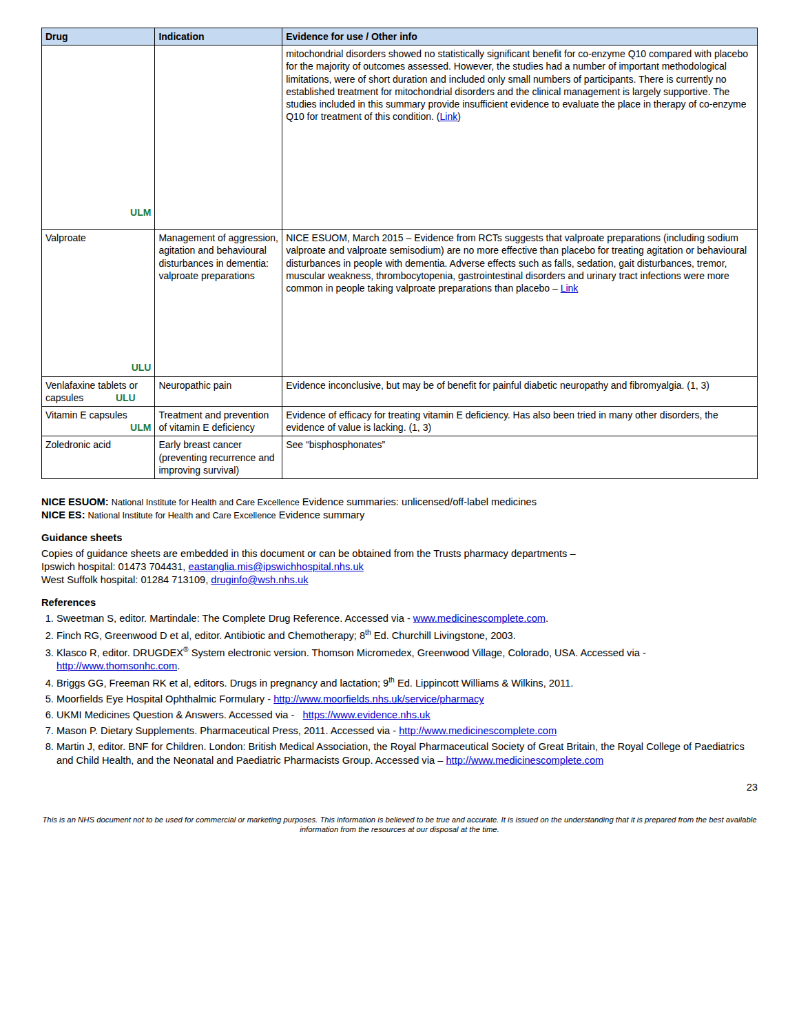| Drug | Indication | Evidence for use / Other info |
| --- | --- | --- |
| ULM | | mitochondrial disorders showed no statistically significant benefit for co-enzyme Q10 compared with placebo for the majority of outcomes assessed. However, the studies had a number of important methodological limitations, were of short duration and included only small numbers of participants. There is currently no established treatment for mitochondrial disorders and the clinical management is largely supportive. The studies included in this summary provide insufficient evidence to evaluate the place in therapy of co-enzyme Q10 for treatment of this condition. ( Link ) |
| Valproate ULU | Management of aggression, agitation and behavioural disturbances in dementia: valproate preparations | NICE ESUOM, March 2015 – Evidence from RCTs suggests that valproate preparations (including sodium valproate and valproate semisodium) are no more effective than placebo for treating agitation or behavioural disturbances in people with dementia. Adverse effects such as falls, sedation, gait disturbances, tremor, muscular weakness, thrombocytopenia, gastrointestinal disorders and urinary tract infections were more common in people taking valproate preparations than placebo – Link |
| Venlafaxine tablets or capsules ULU | Neuropathic pain | Evidence inconclusive, but may be of benefit for painful diabetic neuropathy and fibromyalgia. (1, 3) |
| Vitamin E capsules ULM | Treatment and prevention of vitamin E deficiency | Evidence of efficacy for treating vitamin E deficiency. Has also been tried in many other disorders, the evidence of value is lacking. (1, 3) |
| Zoledronic acid | Early breast cancer (preventing recurrence and improving survival) | See “bisphosphonates” |
NICE ESUOM: National Institute for Health and Care Excellence Evidence summaries: unlicensed/off-label medicines
NICE ES: National Institute for Health and Care Excellence Evidence summary
Guidance sheets
Copies of guidance sheets are embedded in this document or can be obtained from the Trusts pharmacy departments –
Ipswich hospital: 01473 704431, eastanglia.mis@ipswichhospital.nhs.uk
West Suffolk hospital: 01284 713109, druginfo@wsh.nhs.uk
References
Sweetman S, editor. Martindale: The Complete Drug Reference. Accessed via - www.medicinescomplete.com.
Finch RG, Greenwood D et al, editor. Antibiotic and Chemotherapy; 8th Ed. Churchill Livingstone, 2003.
Klasco R, editor. DRUGDEX® System electronic version. Thomson Micromedex, Greenwood Village, Colorado, USA. Accessed via - http://www.thomsonhc.com.
Briggs GG, Freeman RK et al, editors. Drugs in pregnancy and lactation; 9th Ed. Lippincott Williams & Wilkins, 2011.
Moorfields Eye Hospital Ophthalmic Formulary - http://www.moorfields.nhs.uk/service/pharmacy
UKMI Medicines Question & Answers. Accessed via - https://www.evidence.nhs.uk
Mason P. Dietary Supplements. Pharmaceutical Press, 2011. Accessed via - http://www.medicinescomplete.com
Martin J, editor. BNF for Children. London: British Medical Association, the Royal Pharmaceutical Society of Great Britain, the Royal College of Paediatrics and Child Health, and the Neonatal and Paediatric Pharmacists Group. Accessed via – http://www.medicinescomplete.com
23
This is an NHS document not to be used for commercial or marketing purposes. This information is believed to be true and accurate. It is issued on the understanding that it is prepared from the best available information from the resources at our disposal at the time.